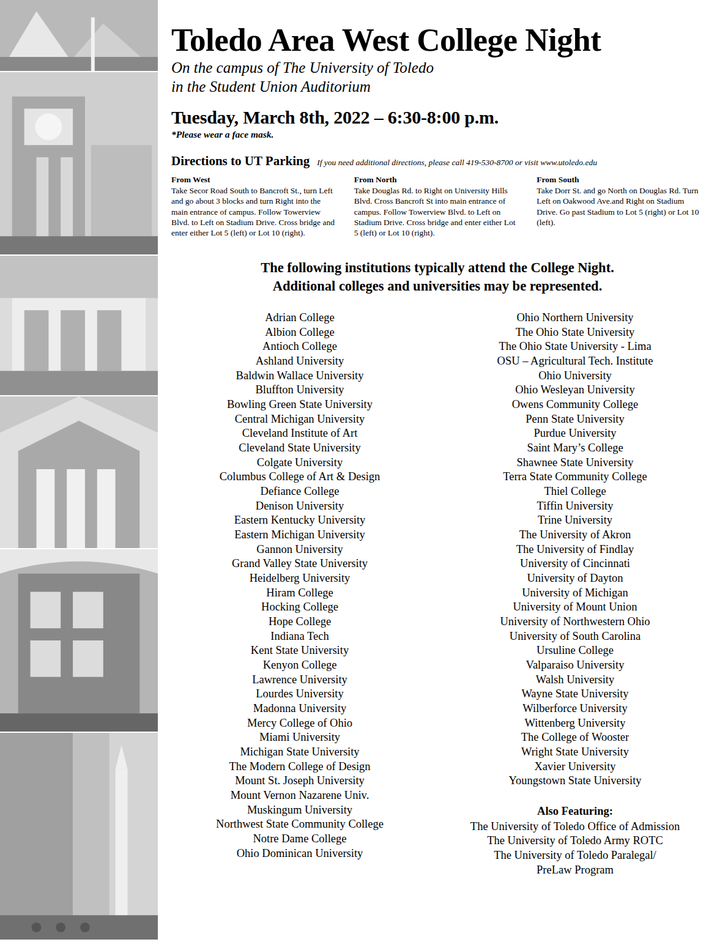Toledo Area West College Night
On the campus of The University of Toledo
in the Student Union Auditorium
Tuesday, March 8th, 2022 – 6:30-8:00 p.m.
*Please wear a face mask.
Directions to UT Parking
If you need additional directions, please call 419-530-8700 or visit www.utoledo.edu
From West
Take Secor Road South to Bancroft St., turn Left and go about 3 blocks and turn Right into the main entrance of campus. Follow Towerview Blvd. to Left on Stadium Drive. Cross bridge and enter either Lot 5 (left) or Lot 10 (right).
From North
Take Douglas Rd. to Right on University Hills Blvd. Cross Bancroft St into main entrance of campus. Follow Towerview Blvd. to Left on Stadium Drive. Cross bridge and enter either Lot 5 (left) or Lot 10 (right).
From South
Take Dorr St. and go North on Douglas Rd. Turn Left on Oakwood Ave.and Right on Stadium Drive. Go past Stadium to Lot 5 (right) or Lot 10 (left).
The following institutions typically attend the College Night.
Additional colleges and universities may be represented.
Adrian College
Albion College
Antioch College
Ashland University
Baldwin Wallace University
Bluffton University
Bowling Green State University
Central Michigan University
Cleveland Institute of Art
Cleveland State University
Colgate University
Columbus College of Art & Design
Defiance College
Denison University
Eastern Kentucky University
Eastern Michigan University
Gannon University
Grand Valley State University
Heidelberg University
Hiram College
Hocking College
Hope College
Indiana Tech
Kent State University
Kenyon College
Lawrence University
Lourdes University
Madonna University
Mercy College of Ohio
Miami University
Michigan State University
The Modern College of Design
Mount St. Joseph University
Mount Vernon Nazarene Univ.
Muskingum University
Northwest State Community College
Notre Dame College
Ohio Dominican University
Ohio Northern University
The Ohio State University
The Ohio State University - Lima
OSU – Agricultural Tech. Institute
Ohio University
Ohio Wesleyan University
Owens Community College
Penn State University
Purdue University
Saint Mary’s College
Shawnee State University
Terra State Community College
Thiel College
Tiffin University
Trine University
The University of Akron
The University of Findlay
University of Cincinnati
University of Dayton
University of Michigan
University of Mount Union
University of Northwestern Ohio
University of South Carolina
Ursuline College
Valparaiso University
Walsh University
Wayne State University
Wilberforce University
Wittenberg University
The College of Wooster
Wright State University
Xavier University
Youngstown State University
Also Featuring:
The University of Toledo Office of Admission
The University of Toledo Army ROTC
The University of Toledo Paralegal/
PreLaw Program